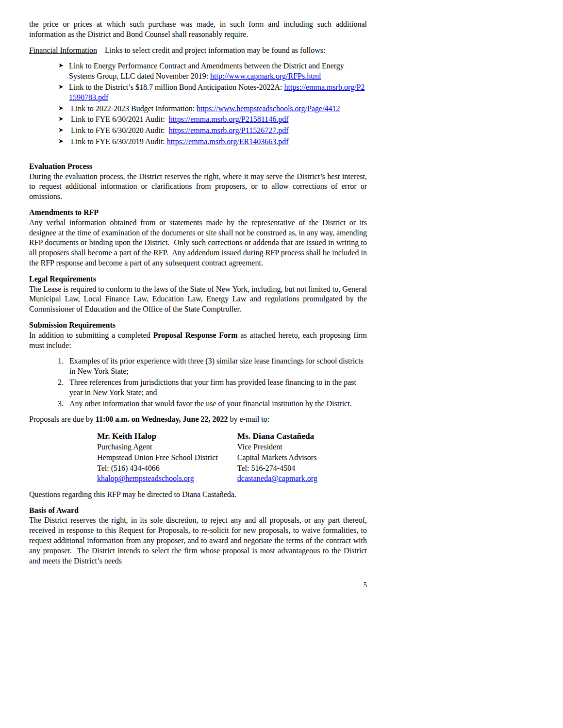the price or prices at which such purchase was made, in such form and including such additional information as the District and Bond Counsel shall reasonably require.
Financial Information Links to select credit and project information may be found as follows:
Link to Energy Performance Contract and Amendments between the District and Energy Systems Group, LLC dated November 2019: http://www.capmark.org/RFPs.html
Link to the District’s $18.7 million Bond Anticipation Notes-2022A: https://emma.msrb.org/P21590783.pdf
Link to 2022-2023 Budget Information: https://www.hempsteadschools.org/Page/4412
Link to FYE 6/30/2021 Audit: https://emma.msrb.org/P21581146.pdf
Link to FYE 6/30/2020 Audit: https://emma.msrb.org/P11526727.pdf
Link to FYE 6/30/2019 Audit: https://emma.msrb.org/ER1403663.pdf
Evaluation Process
During the evaluation process, the District reserves the right, where it may serve the District’s best interest, to request additional information or clarifications from proposers, or to allow corrections of error or omissions.
Amendments to RFP
Any verbal information obtained from or statements made by the representative of the District or its designee at the time of examination of the documents or site shall not be construed as, in any way, amending RFP documents or binding upon the District. Only such corrections or addenda that are issued in writing to all proposers shall become a part of the RFP. Any addendum issued during RFP process shall be included in the RFP response and become a part of any subsequent contract agreement.
Legal Requirements
The Lease is required to conform to the laws of the State of New York, including, but not limited to, General Municipal Law, Local Finance Law, Education Law, Energy Law and regulations promulgated by the Commissioner of Education and the Office of the State Comptroller.
Submission Requirements
In addition to submitting a completed Proposal Response Form as attached hereto, each proposing firm must include:
Examples of its prior experience with three (3) similar size lease financings for school districts in New York State;
Three references from jurisdictions that your firm has provided lease financing to in the past year in New York State; and
Any other information that would favor the use of your financial institution by the District.
Proposals are due by 11:00 a.m. on Wednesday, June 22, 2022 by e-mail to:
| Mr. Keith Halop Purchasing Agent Hempstead Union Free School District Tel: (516) 434-4066 khalop@hempsteadschools.org | Ms. Diana Castañeda Vice President Capital Markets Advisors Tel: 516-274-4504 dcastaneda@capmark.org |
Questions regarding this RFP may be directed to Diana Castañeda.
Basis of Award
The District reserves the right, in its sole discretion, to reject any and all proposals, or any part thereof, received in response to this Request for Proposals, to re-solicit for new proposals, to waive formalities, to request additional information from any proposer, and to award and negotiate the terms of the contract with any proposer. The District intends to select the firm whose proposal is most advantageous to the District and meets the District’s needs
5